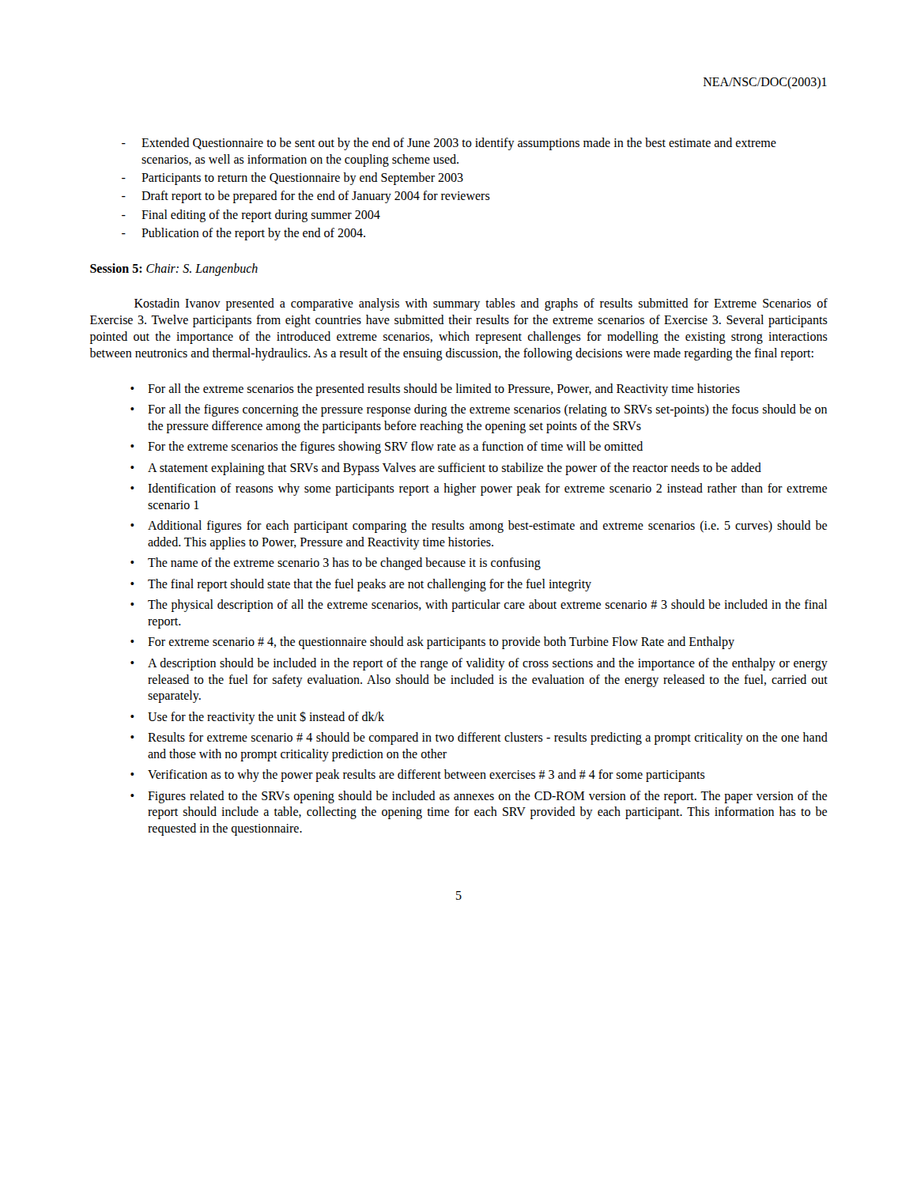NEA/NSC/DOC(2003)1
Extended Questionnaire to be sent out by the end of June 2003 to identify assumptions made in the best estimate and extreme scenarios, as well as information on the coupling scheme used.
Participants to return the Questionnaire by end September 2003
Draft report to be prepared for the end of January 2004 for reviewers
Final editing of the report during summer 2004
Publication of the report by the end of 2004.
Session 5: Chair: S. Langenbuch
Kostadin Ivanov presented a comparative analysis with summary tables and graphs of results submitted for Extreme Scenarios of Exercise 3. Twelve participants from eight countries have submitted their results for the extreme scenarios of Exercise 3. Several participants pointed out the importance of the introduced extreme scenarios, which represent challenges for modelling the existing strong interactions between neutronics and thermal-hydraulics. As a result of the ensuing discussion, the following decisions were made regarding the final report:
For all the extreme scenarios the presented results should be limited to Pressure, Power, and Reactivity time histories
For all the figures concerning the pressure response during the extreme scenarios (relating to SRVs set-points) the focus should be on the pressure difference among the participants before reaching the opening set points of the SRVs
For the extreme scenarios the figures showing SRV flow rate as a function of time will be omitted
A statement explaining that SRVs and Bypass Valves are sufficient to stabilize the power of the reactor needs to be added
Identification of reasons why some participants report a higher power peak for extreme scenario 2 instead rather than for extreme scenario 1
Additional figures for each participant comparing the results among best-estimate and extreme scenarios (i.e. 5 curves) should be added. This applies to Power, Pressure and Reactivity time histories.
The name of the extreme scenario 3 has to be changed because it is confusing
The final report should state that the fuel peaks are not challenging for the fuel integrity
The physical description of all the extreme scenarios, with particular care about extreme scenario # 3 should be included in the final report.
For extreme scenario # 4, the questionnaire should ask participants to provide both Turbine Flow Rate and Enthalpy
A description should be included in the report of the range of validity of cross sections and the importance of the enthalpy or energy released to the fuel for safety evaluation. Also should be included is the evaluation of the energy released to the fuel, carried out separately.
Use for the reactivity the unit $ instead of dk/k
Results for extreme scenario # 4 should be compared in two different clusters - results predicting a prompt criticality on the one hand and those with no prompt criticality prediction on the other
Verification as to why the power peak results are different between exercises # 3 and # 4 for some participants
Figures related to the SRVs opening should be included as annexes on the CD-ROM version of the report. The paper version of the report should include a table, collecting the opening time for each SRV provided by each participant. This information has to be requested in the questionnaire.
5